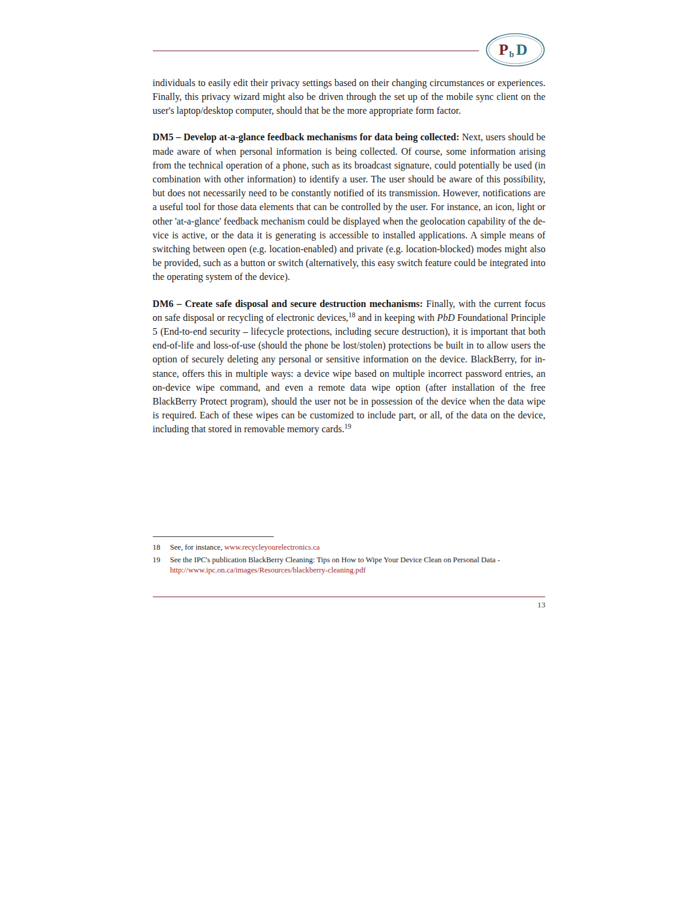P b D
individuals to easily edit their privacy settings based on their changing circumstances or experiences. Finally, this privacy wizard might also be driven through the set up of the mobile sync client on the user's laptop/desktop computer, should that be the more appropriate form factor.
DM5 – Develop at-a-glance feedback mechanisms for data being collected: Next, users should be made aware of when personal information is being collected. Of course, some information arising from the technical operation of a phone, such as its broadcast signature, could potentially be used (in combination with other information) to identify a user. The user should be aware of this possibility, but does not necessarily need to be constantly notified of its transmission. However, notifications are a useful tool for those data elements that can be controlled by the user. For instance, an icon, light or other 'at-a-glance' feedback mechanism could be displayed when the geolocation capability of the device is active, or the data it is generating is accessible to installed applications. A simple means of switching between open (e.g. location-enabled) and private (e.g. location-blocked) modes might also be provided, such as a button or switch (alternatively, this easy switch feature could be integrated into the operating system of the device).
DM6 – Create safe disposal and secure destruction mechanisms: Finally, with the current focus on safe disposal or recycling of electronic devices,18 and in keeping with PbD Foundational Principle 5 (End-to-end security – lifecycle protections, including secure destruction), it is important that both end-of-life and loss-of-use (should the phone be lost/stolen) protections be built in to allow users the option of securely deleting any personal or sensitive information on the device. BlackBerry, for instance, offers this in multiple ways: a device wipe based on multiple incorrect password entries, an on-device wipe command, and even a remote data wipe option (after installation of the free BlackBerry Protect program), should the user not be in possession of the device when the data wipe is required. Each of these wipes can be customized to include part, or all, of the data on the device, including that stored in removable memory cards.19
18
See, for instance, www.recycleyourelectronics.ca
19
See the IPC's publication BlackBerry Cleaning: Tips on How to Wipe Your Device Clean on Personal Data - http://www.ipc.on.ca/images/Resources/blackberry-cleaning.pdf
13